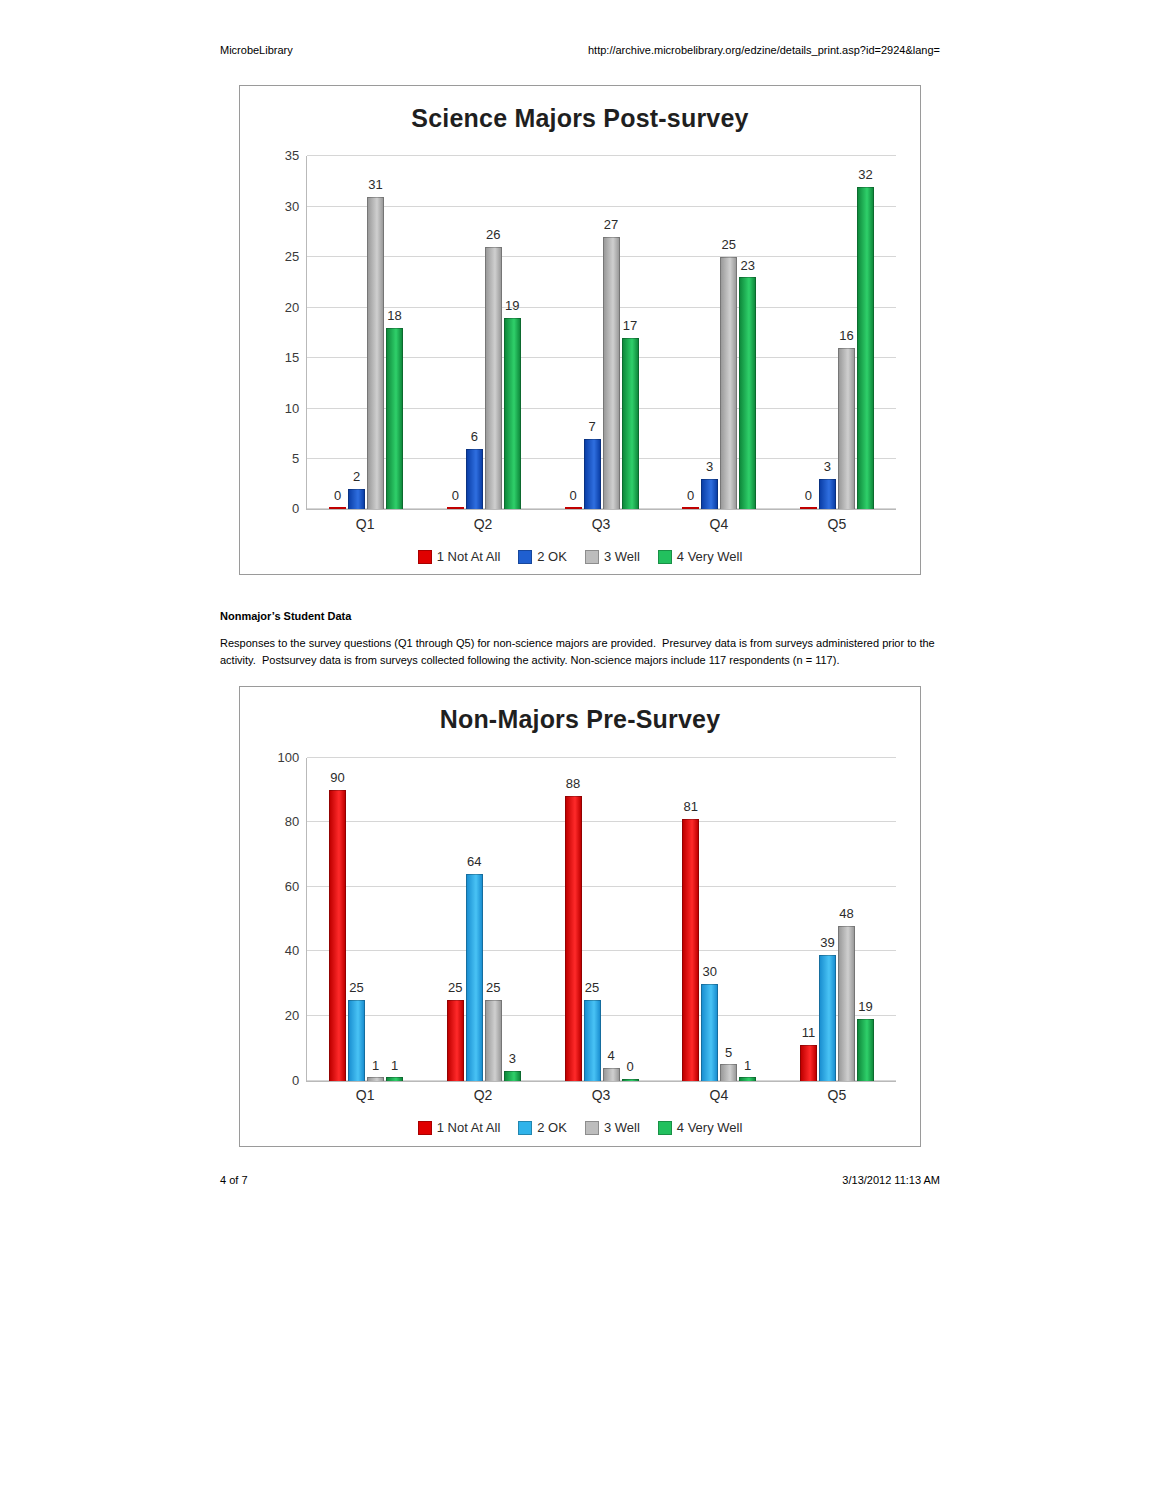MicrobeLibrary
http://archive.microbelibrary.org/edzine/details_print.asp?id=2924&lang=
Science Majors Post-survey
0
5
10
15
20
25
30
35
0
2
31
18
0
6
26
19
0
7
27
17
0
3
25
23
0
3
16
32
Q1 Q2 Q3 Q4 Q5
1 Not At All
2 OK
3 Well
4 Very Well
Nonmajor’s Student Data
Responses to the survey questions (Q1 through Q5) for non-science majors are provided. Presurvey data is from surveys administered prior to the activity. Postsurvey data is from surveys collected following the activity. Non-science majors include 117 respondents (n = 117).
Non-Majors Pre-Survey
0
20
40
60
80
100
90
25
1
1
25
64
25
3
88
25
4
0
81
30
5
1
11
39
48
19
Q1 Q2 Q3 Q4 Q5
1 Not At All
2 OK
3 Well
4 Very Well
4 of 7
3/13/2012 11:13 AM